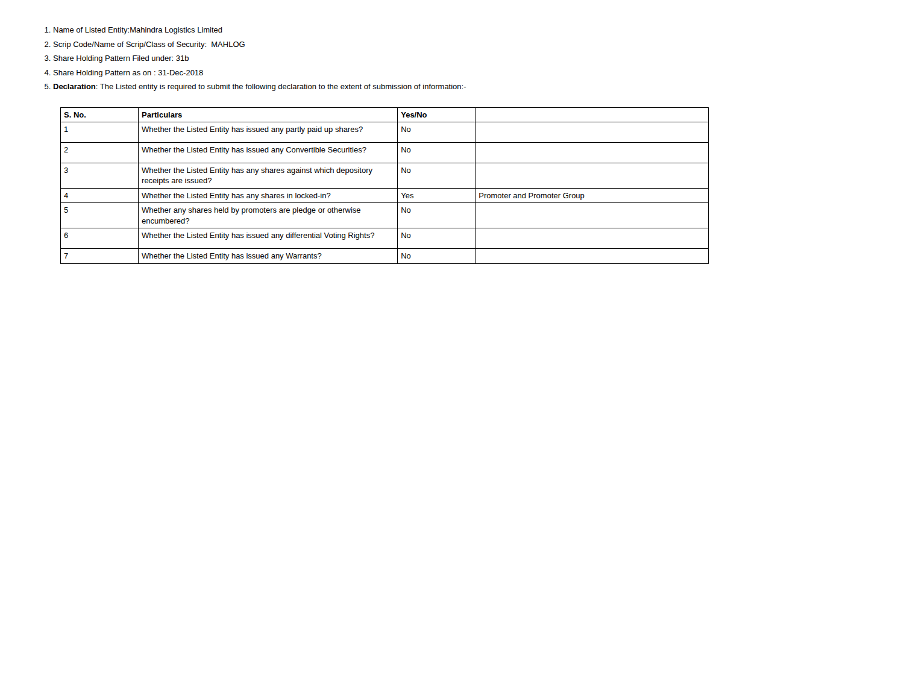Name of Listed Entity:Mahindra Logistics Limited
Scrip Code/Name of Scrip/Class of Security: MAHLOG
Share Holding Pattern Filed under: 31b
Share Holding Pattern as on : 31-Dec-2018
Declaration: The Listed entity is required to submit the following declaration to the extent of submission of information:-
| S. No. | Particulars | Yes/No | |
| --- | --- | --- | --- |
| 1 | Whether the Listed Entity has issued any partly paid up shares? | No | |
| 2 | Whether the Listed Entity has issued any Convertible Securities? | No | |
| 3 | Whether the Listed Entity has any shares against which depository receipts are issued? | No | |
| 4 | Whether the Listed Entity has any shares in locked-in? | Yes | Promoter and Promoter Group |
| 5 | Whether any shares held by promoters are pledge or otherwise encumbered? | No | |
| 6 | Whether the Listed Entity has issued any differential Voting Rights? | No | |
| 7 | Whether the Listed Entity has issued any Warrants? | No | |